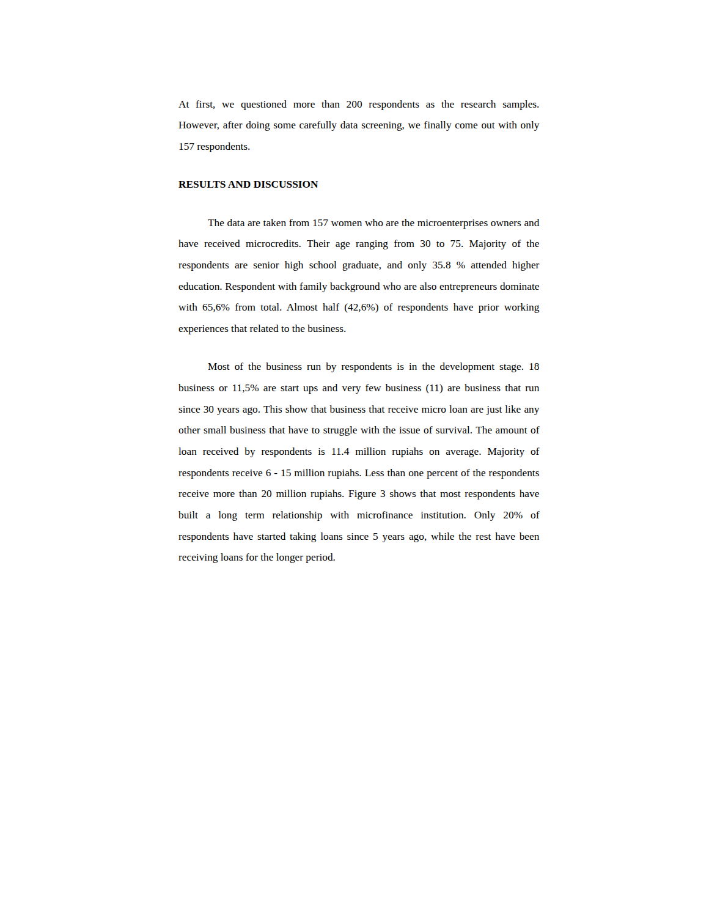At first, we questioned more than 200 respondents as the research samples. However, after doing some carefully data screening, we finally come out with only 157 respondents.
RESULTS AND DISCUSSION
The data are taken from 157 women who are the microenterprises owners and have received microcredits. Their age ranging from 30 to 75. Majority of the respondents are senior high school graduate, and only 35.8 % attended higher education. Respondent with family background who are also entrepreneurs dominate with 65,6% from total. Almost half (42,6%) of respondents have prior working experiences that related to the business.
Most of the business run by respondents is in the development stage. 18 business or 11,5% are start ups and very few business (11) are business that run since 30 years ago. This show that business that receive micro loan are just like any other small business that have to struggle with the issue of survival. The amount of loan received by respondents is 11.4 million rupiahs on average. Majority of respondents receive 6 - 15 million rupiahs. Less than one percent of the respondents receive more than 20 million rupiahs. Figure 3 shows that most respondents have built a long term relationship with microfinance institution. Only 20% of respondents have started taking loans since 5 years ago, while the rest have been receiving loans for the longer period.